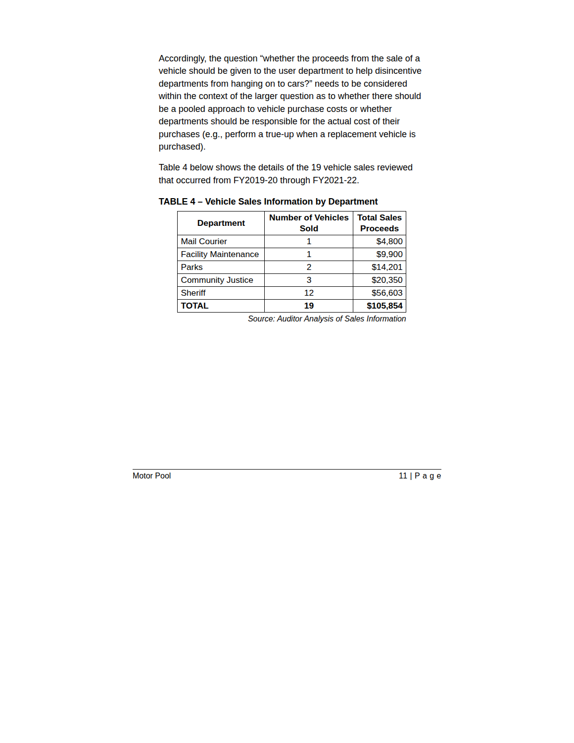Accordingly, the question “whether the proceeds from the sale of a vehicle should be given to the user department to help disincentive departments from hanging on to cars?” needs to be considered within the context of the larger question as to whether there should be a pooled approach to vehicle purchase costs or whether departments should be responsible for the actual cost of their purchases (e.g., perform a true-up when a replacement vehicle is purchased).
Table 4 below shows the details of the 19 vehicle sales reviewed that occurred from FY2019-20 through FY2021-22.
TABLE 4 – Vehicle Sales Information by Department
| Department | Number of Vehicles Sold | Total Sales Proceeds |
| --- | --- | --- |
| Mail Courier | 1 | $4,800 |
| Facility Maintenance | 1 | $9,900 |
| Parks | 2 | $14,201 |
| Community Justice | 3 | $20,350 |
| Sheriff | 12 | $56,603 |
| TOTAL | 19 | $105,854 |
Source: Auditor Analysis of Sales Information
Motor Pool
11 | P a g e